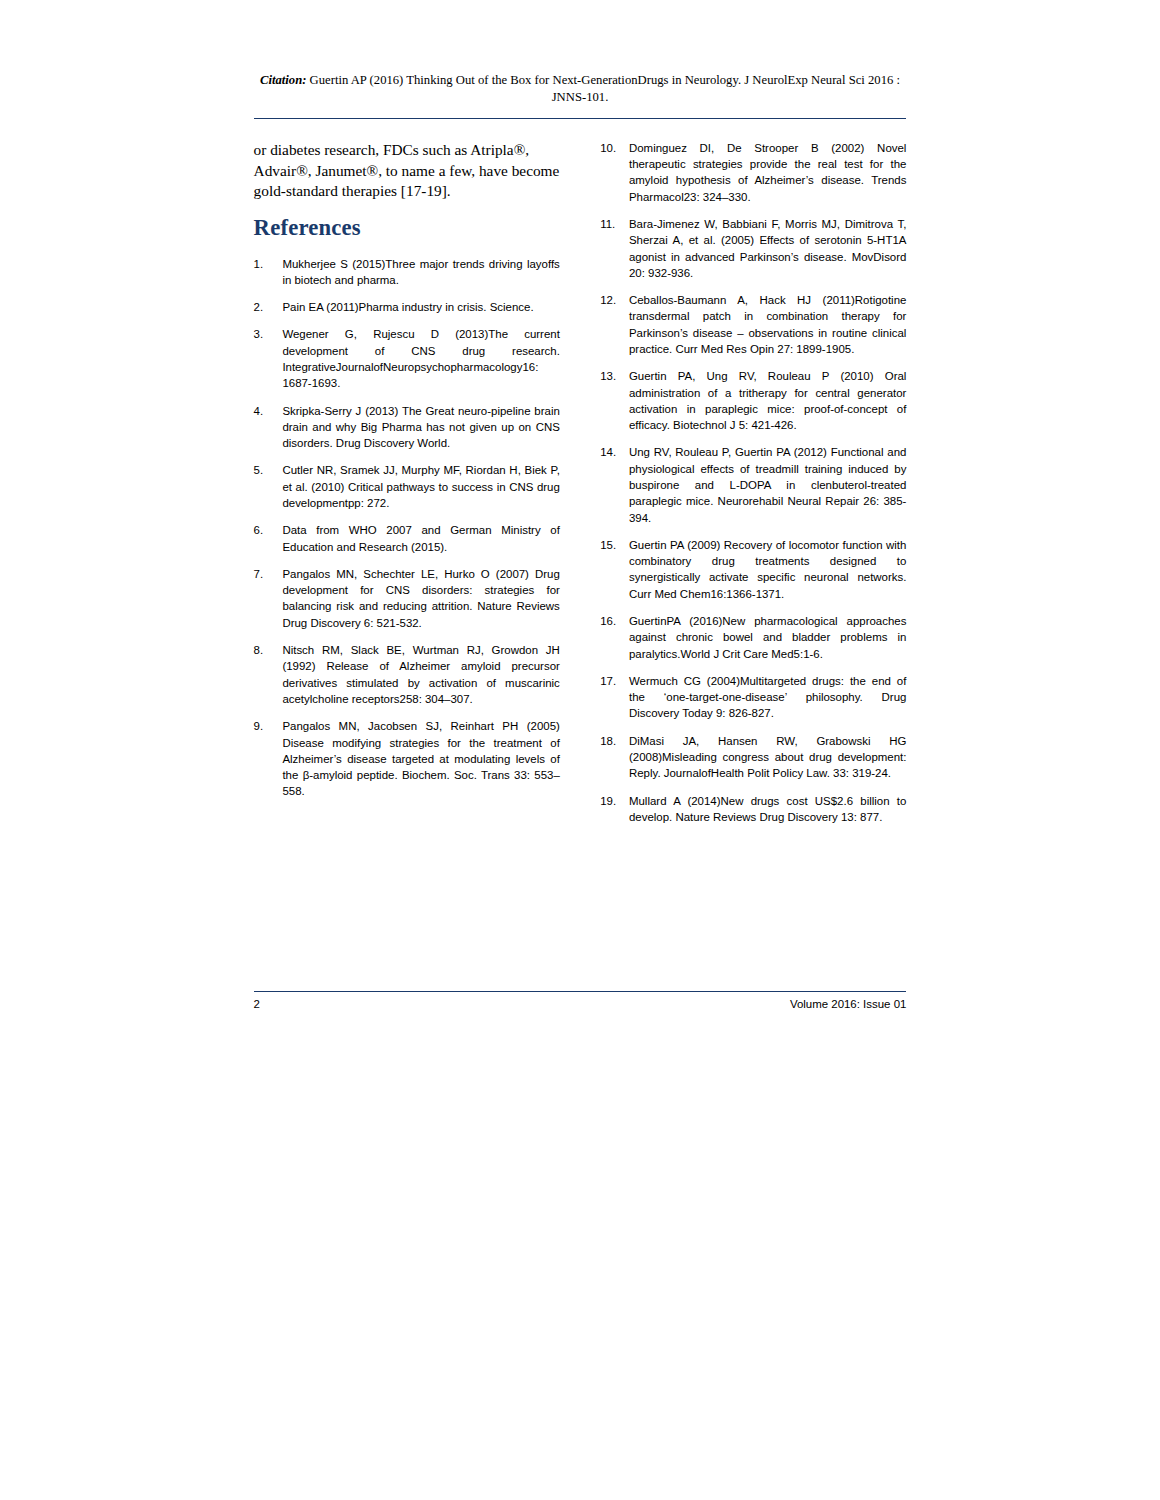Citation: Guertin AP (2016) Thinking Out of the Box for Next-GenerationDrugs in Neurology. J NeurolExp Neural Sci 2016 : JNNS-101.
or diabetes research, FDCs such as Atripla®, Advair®, Janumet®, to name a few, have become gold-standard therapies [17-19].
References
1. Mukherjee S (2015)Three major trends driving layoffs in biotech and pharma.
2. Pain EA (2011)Pharma industry in crisis. Science.
3. Wegener G, Rujescu D (2013)The current development of CNS drug research. IntegrativeJournalofNeuropsychopharmacology16: 1687-1693.
4. Skripka-Serry J (2013) The Great neuro-pipeline brain drain and why Big Pharma has not given up on CNS disorders. Drug Discovery World.
5. Cutler NR, Sramek JJ, Murphy MF, Riordan H, Biek P, et al. (2010) Critical pathways to success in CNS drug developmentpp: 272.
6. Data from WHO 2007 and German Ministry of Education and Research (2015).
7. Pangalos MN, Schechter LE, Hurko O (2007) Drug development for CNS disorders: strategies for balancing risk and reducing attrition. Nature Reviews Drug Discovery 6: 521-532.
8. Nitsch RM, Slack BE, Wurtman RJ, Growdon JH (1992) Release of Alzheimer amyloid precursor derivatives stimulated by activation of muscarinic acetylcholine receptors258: 304–307.
9. Pangalos MN, Jacobsen SJ, Reinhart PH (2005) Disease modifying strategies for the treatment of Alzheimer’s disease targeted at modulating levels of the β-amyloid peptide. Biochem. Soc. Trans 33: 553–558.
10. Dominguez DI, De Strooper B (2002) Novel therapeutic strategies provide the real test for the amyloid hypothesis of Alzheimer’s disease. Trends Pharmacol23: 324–330.
11. Bara-Jimenez W, Babbiani F, Morris MJ, Dimitrova T, Sherzai A, et al. (2005) Effects of serotonin 5-HT1A agonist in advanced Parkinson’s disease. MovDisord 20: 932-936.
12. Ceballos-Baumann A, Hack HJ (2011)Rotigotine transdermal patch in combination therapy for Parkinson’s disease – observations in routine clinical practice. Curr Med Res Opin 27: 1899-1905.
13. Guertin PA, Ung RV, Rouleau P (2010) Oral administration of a tritherapy for central generator activation in paraplegic mice: proof-of-concept of efficacy. Biotechnol J 5: 421-426.
14. Ung RV, Rouleau P, Guertin PA (2012) Functional and physiological effects of treadmill training induced by buspirone and L-DOPA in clenbuterol-treated paraplegic mice. Neurorehabil Neural Repair 26: 385-394.
15. Guertin PA (2009) Recovery of locomotor function with combinatory drug treatments designed to synergistically activate specific neuronal networks. Curr Med Chem16:1366-1371.
16. GuertinPA (2016)New pharmacological approaches against chronic bowel and bladder problems in paralytics.World J Crit Care Med5:1-6.
17. Wermuch CG (2004)Multitargeted drugs: the end of the ‘one-target-one-disease’ philosophy. Drug Discovery Today 9: 826-827.
18. DiMasi JA, Hansen RW, Grabowski HG (2008)Misleading congress about drug development: Reply. JournalofHealth Polit Policy Law. 33: 319-24.
19. Mullard A (2014)New drugs cost US$2.6 billion to develop. Nature Reviews Drug Discovery 13: 877.
2 Volume 2016: Issue 01